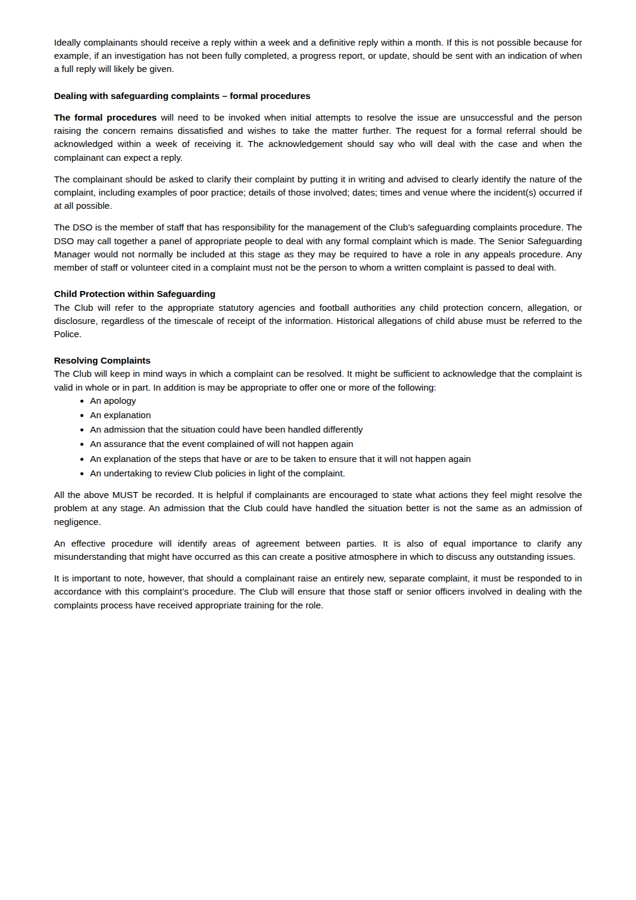Ideally complainants should receive a reply within a week and a definitive reply within a month. If this is not possible because for example, if an investigation has not been fully completed, a progress report, or update, should be sent with an indication of when a full reply will likely be given.
Dealing with safeguarding complaints – formal procedures
The formal procedures will need to be invoked when initial attempts to resolve the issue are unsuccessful and the person raising the concern remains dissatisfied and wishes to take the matter further. The request for a formal referral should be acknowledged within a week of receiving it. The acknowledgement should say who will deal with the case and when the complainant can expect a reply.
The complainant should be asked to clarify their complaint by putting it in writing and advised to clearly identify the nature of the complaint, including examples of poor practice; details of those involved; dates; times and venue where the incident(s) occurred if at all possible.
The DSO is the member of staff that has responsibility for the management of the Club’s safeguarding complaints procedure. The DSO may call together a panel of appropriate people to deal with any formal complaint which is made. The Senior Safeguarding Manager would not normally be included at this stage as they may be required to have a role in any appeals procedure. Any member of staff or volunteer cited in a complaint must not be the person to whom a written complaint is passed to deal with.
Child Protection within Safeguarding
The Club will refer to the appropriate statutory agencies and football authorities any child protection concern, allegation, or disclosure, regardless of the timescale of receipt of the information. Historical allegations of child abuse must be referred to the Police.
Resolving Complaints
The Club will keep in mind ways in which a complaint can be resolved. It might be sufficient to acknowledge that the complaint is valid in whole or in part. In addition is may be appropriate to offer one or more of the following:
An apology
An explanation
An admission that the situation could have been handled differently
An assurance that the event complained of will not happen again
An explanation of the steps that have or are to be taken to ensure that it will not happen again
An undertaking to review Club policies in light of the complaint.
All the above MUST be recorded. It is helpful if complainants are encouraged to state what actions they feel might resolve the problem at any stage. An admission that the Club could have handled the situation better is not the same as an admission of negligence.
An effective procedure will identify areas of agreement between parties. It is also of equal importance to clarify any misunderstanding that might have occurred as this can create a positive atmosphere in which to discuss any outstanding issues.
It is important to note, however, that should a complainant raise an entirely new, separate complaint, it must be responded to in accordance with this complaint’s procedure. The Club will ensure that those staff or senior officers involved in dealing with the complaints process have received appropriate training for the role.